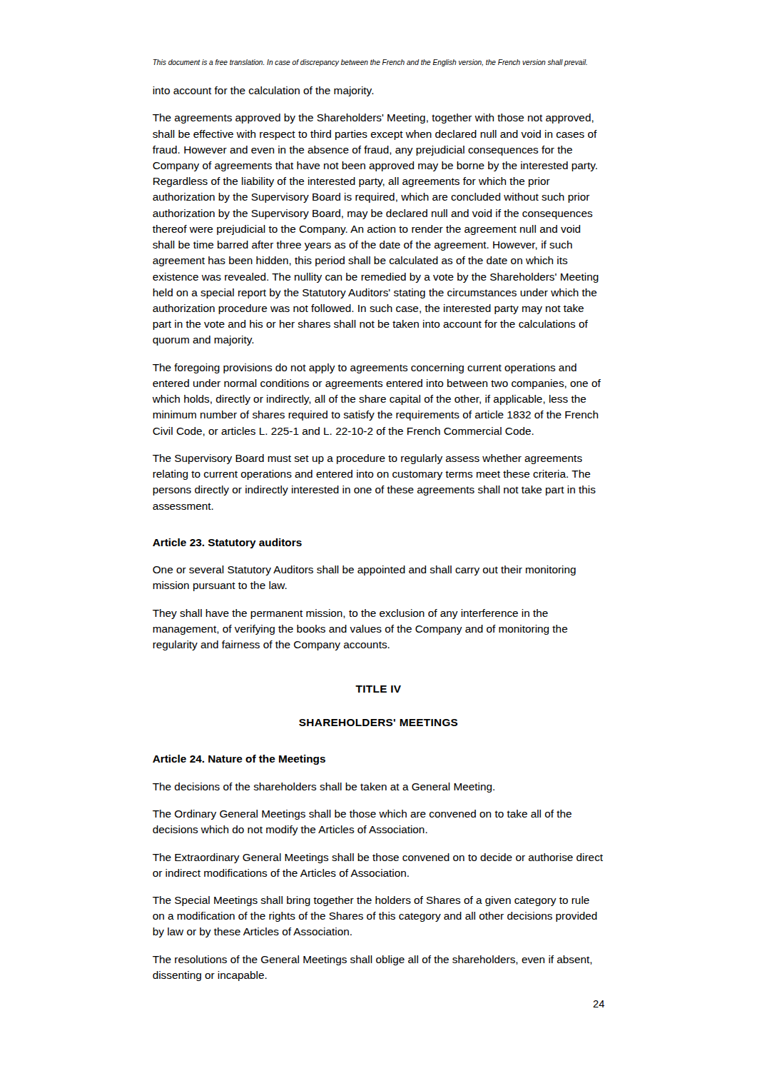This document is a free translation. In case of discrepancy between the French and the English version, the French version shall prevail.
into account for the calculation of the majority.
The agreements approved by the Shareholders' Meeting, together with those not approved, shall be effective with respect to third parties except when declared null and void in cases of fraud. However and even in the absence of fraud, any prejudicial consequences for the Company of agreements that have not been approved may be borne by the interested party.
Regardless of the liability of the interested party, all agreements for which the prior authorization by the Supervisory Board is required, which are concluded without such prior authorization by the Supervisory Board, may be declared null and void if the consequences thereof were prejudicial to the Company. An action to render the agreement null and void shall be time barred after three years as of the date of the agreement. However, if such agreement has been hidden, this period shall be calculated as of the date on which its existence was revealed. The nullity can be remedied by a vote by the Shareholders' Meeting held on a special report by the Statutory Auditors' stating the circumstances under which the authorization procedure was not followed. In such case, the interested party may not take part in the vote and his or her shares shall not be taken into account for the calculations of quorum and majority.
The foregoing provisions do not apply to agreements concerning current operations and entered under normal conditions or agreements entered into between two companies, one of which holds, directly or indirectly, all of the share capital of the other, if applicable, less the minimum number of shares required to satisfy the requirements of article 1832 of the French Civil Code, or articles L. 225-1 and L. 22-10-2 of the French Commercial Code.
The Supervisory Board must set up a procedure to regularly assess whether agreements relating to current operations and entered into on customary terms meet these criteria. The persons directly or indirectly interested in one of these agreements shall not take part in this assessment.
Article 23. Statutory auditors
One or several Statutory Auditors shall be appointed and shall carry out their monitoring mission pursuant to the law.
They shall have the permanent mission, to the exclusion of any interference in the management, of verifying the books and values of the Company and of monitoring the regularity and fairness of the Company accounts.
TITLE IV
SHAREHOLDERS' MEETINGS
Article 24. Nature of the Meetings
The decisions of the shareholders shall be taken at a General Meeting.
The Ordinary General Meetings shall be those which are convened on to take all of the decisions which do not modify the Articles of Association.
The Extraordinary General Meetings shall be those convened on to decide or authorise direct or indirect modifications of the Articles of Association.
The Special Meetings shall bring together the holders of Shares of a given category to rule on a modification of the rights of the Shares of this category and all other decisions provided by law or by these Articles of Association.
The resolutions of the General Meetings shall oblige all of the shareholders, even if absent, dissenting or incapable.
24